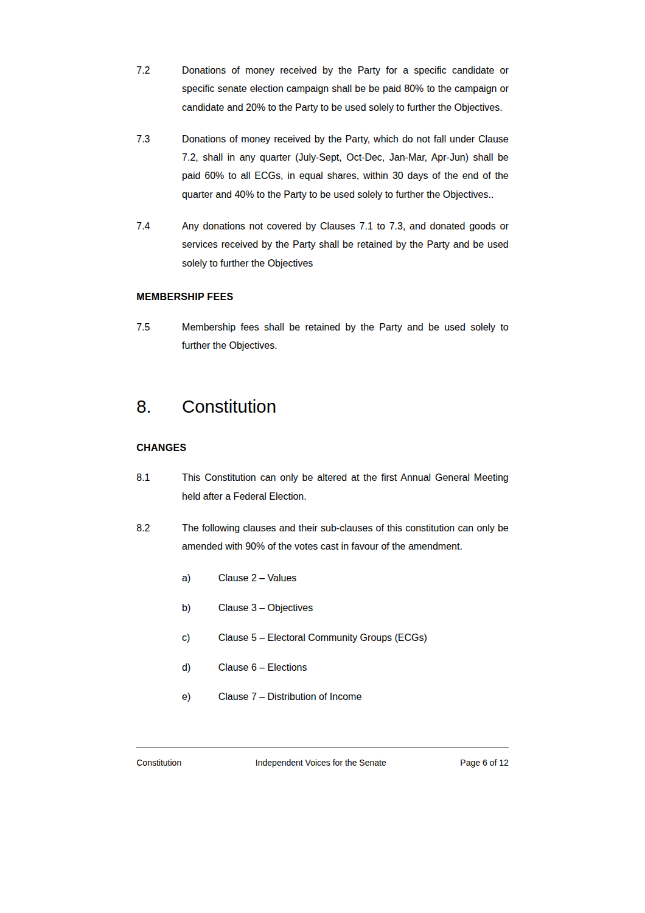7.2
Donations of money received by the Party for a specific candidate or specific senate election campaign shall be be paid 80% to the campaign or candidate and 20% to the Party to be used solely to further the Objectives.
7.3
Donations of money received by the Party, which do not fall under Clause 7.2, shall in any quarter (July-Sept, Oct-Dec, Jan-Mar, Apr-Jun) shall be paid 60% to all ECGs, in equal shares, within 30 days of the end of the quarter and 40% to the Party to be used solely to further the Objectives..
7.4
Any donations not covered by Clauses 7.1 to 7.3, and donated goods or services received by the Party shall be retained by the Party and be used solely to further the Objectives
MEMBERSHIP FEES
7.5
Membership fees shall be retained by the Party and be used solely to further the Objectives.
8. Constitution
CHANGES
8.1
This Constitution can only be altered at the first Annual General Meeting held after a Federal Election.
8.2
The following clauses and their sub-clauses of this constitution can only be amended with 90% of the votes cast in favour of the amendment.
a) Clause 2 – Values
b) Clause 3 – Objectives
c) Clause 5 – Electoral Community Groups (ECGs)
d) Clause 6 – Elections
e) Clause 7 – Distribution of Income
Constitution
Independent Voices for the Senate
Page 6 of 12